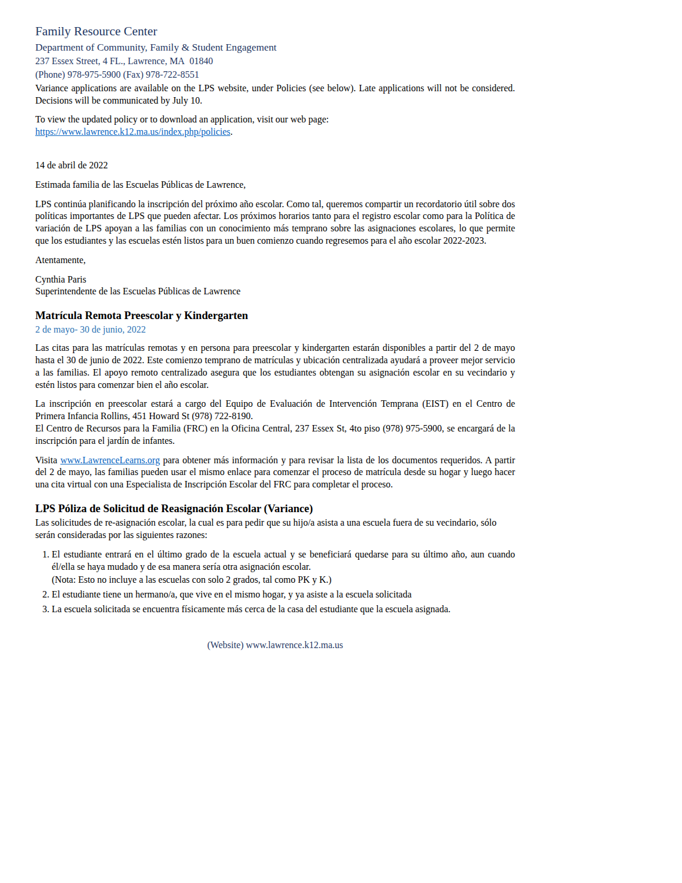Family Resource Center
Department of Community, Family & Student Engagement
237 Essex Street, 4 FL., Lawrence, MA 01840
(Phone) 978-975-5900 (Fax) 978-722-8551
Variance applications are available on the LPS website, under Policies (see below). Late applications will not be considered. Decisions will be communicated by July 10.
To view the updated policy or to download an application, visit our web page:
https://www.lawrence.k12.ma.us/index.php/policies.
14 de abril de 2022
Estimada familia de las Escuelas Públicas de Lawrence,
LPS continúa planificando la inscripción del próximo año escolar. Como tal, queremos compartir un recordatorio útil sobre dos políticas importantes de LPS que pueden afectar. Los próximos horarios tanto para el registro escolar como para la Política de variación de LPS apoyan a las familias con un conocimiento más temprano sobre las asignaciones escolares, lo que permite que los estudiantes y las escuelas estén listos para un buen comienzo cuando regresemos para el año escolar 2022-2023.
Atentamente,
Cynthia Paris
Superintendente de las Escuelas Públicas de Lawrence
Matrícula Remota Preescolar y Kindergarten
2 de mayo- 30 de junio, 2022
Las citas para las matrículas remotas y en persona para preescolar y kindergarten estarán disponibles a partir del 2 de mayo hasta el 30 de junio de 2022. Este comienzo temprano de matrículas y ubicación centralizada ayudará a proveer mejor servicio a las familias. El apoyo remoto centralizado asegura que los estudiantes obtengan su asignación escolar en su vecindario y estén listos para comenzar bien el año escolar.
La inscripción en preescolar estará a cargo del Equipo de Evaluación de Intervención Temprana (EIST) en el Centro de Primera Infancia Rollins, 451 Howard St (978) 722-8190.
El Centro de Recursos para la Familia (FRC) en la Oficina Central, 237 Essex St, 4to piso (978) 975-5900, se encargará de la inscripción para el jardín de infantes.
Visita www.LawrenceLearns.org para obtener más información y para revisar la lista de los documentos requeridos. A partir del 2 de mayo, las familias pueden usar el mismo enlace para comenzar el proceso de matrícula desde su hogar y luego hacer una cita virtual con una Especialista de Inscripción Escolar del FRC para completar el proceso.
LPS Póliza de Solicitud de Reasignación Escolar (Variance)
Las solicitudes de re-asignación escolar, la cual es para pedir que su hijo/a asista a una escuela fuera de su vecindario, sólo serán consideradas por las siguientes razones:
El estudiante entrará en el último grado de la escuela actual y se beneficiará quedarse para su último año, aun cuando él/ella se haya mudado y de esa manera sería otra asignación escolar. (Nota: Esto no incluye a las escuelas con solo 2 grados, tal como PK y K.)
El estudiante tiene un hermano/a, que vive en el mismo hogar, y ya asiste a la escuela solicitada
La escuela solicitada se encuentra físicamente más cerca de la casa del estudiante que la escuela asignada.
(Website) www.lawrence.k12.ma.us